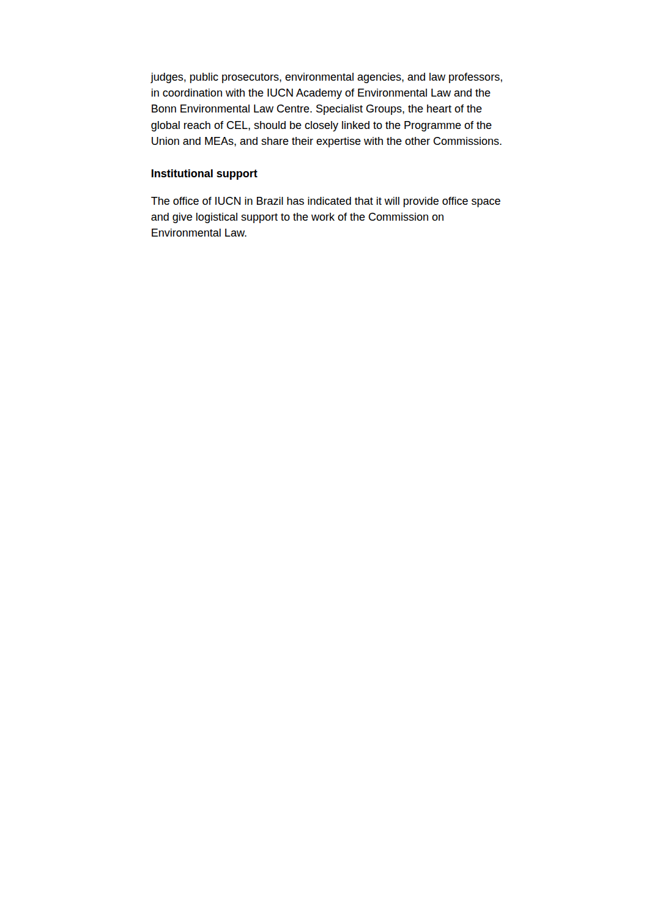judges, public prosecutors, environmental agencies, and law professors, in coordination with the IUCN Academy of Environmental Law and the Bonn Environmental Law Centre. Specialist Groups, the heart of the global reach of CEL, should be closely linked to the Programme of the Union and MEAs, and share their expertise with the other Commissions.
Institutional support
The office of IUCN in Brazil has indicated that it will provide office space and give logistical support to the work of the Commission on Environmental Law.